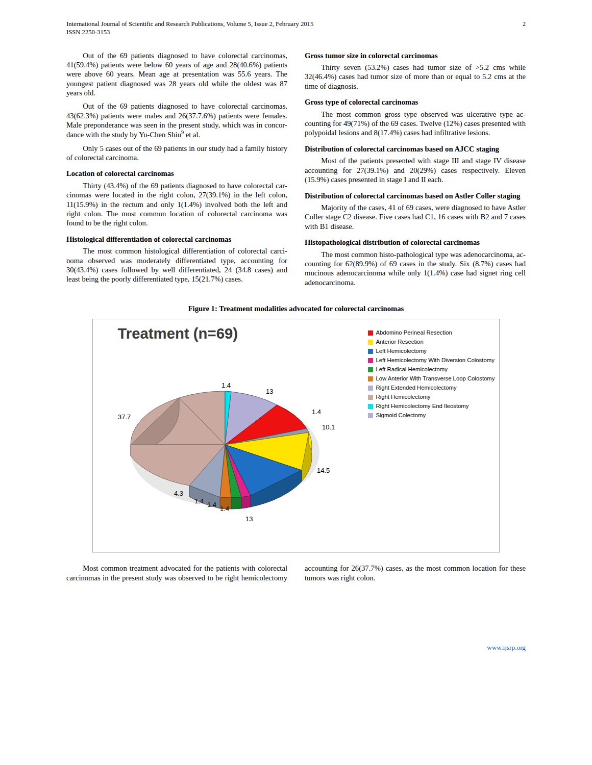International Journal of Scientific and Research Publications, Volume 5, Issue 2, February 2015 ISSN 2250-3153 2
Out of the 69 patients diagnosed to have colorectal carcinomas, 41(59.4%) patients were below 60 years of age and 28(40.6%) patients were above 60 years. Mean age at presentation was 55.6 years. The youngest patient diagnosed was 28 years old while the oldest was 87 years old.
Out of the 69 patients diagnosed to have colorectal carcinomas, 43(62.3%) patients were males and 26(37.7.6%) patients were females. Male preponderance was seen in the present study, which was in concordance with the study by Yu-Chen Shiu9 et al.
Only 5 cases out of the 69 patients in our study had a family history of colorectal carcinoma.
Location of colorectal carcinomas
Thirty (43.4%) of the 69 patients diagnosed to have colorectal carcinomas were located in the right colon, 27(39.1%) in the left colon, 11(15.9%) in the rectum and only 1(1.4%) involved both the left and right colon. The most common location of colorectal carcinoma was found to be the right colon.
Histological differentiation of colorectal carcinomas
The most common histological differentiation of colorectal carcinoma observed was moderately differentiated type, accounting for 30(43.4%) cases followed by well differentiated, 24 (34.8 cases) and least being the poorly differentiated type, 15(21.7%) cases.
Gross tumor size in colorectal carcinomas
Thirty seven (53.2%) cases had tumor size of >5.2 cms while 32(46.4%) cases had tumor size of more than or equal to 5.2 cms at the time of diagnosis.
Gross type of colorectal carcinomas
The most common gross type observed was ulcerative type accounting for 49(71%) of the 69 cases. Twelve (12%) cases presented with polypoidal lesions and 8(17.4%) cases had infiltrative lesions.
Distribution of colorectal carcinomas based on AJCC staging
Most of the patients presented with stage III and stage IV disease accounting for 27(39.1%) and 20(29%) cases respectively. Eleven (15.9%) cases presented in stage I and II each.
Distribution of colorectal carcinomas based on Astler Coller staging
Majority of the cases, 41 of 69 cases, were diagnosed to have Astler Coller stage C2 disease. Five cases had C1, 16 cases with B2 and 7 cases with B1 disease.
Histopathological distribution of colorectal carcinomas
The most common histo-pathological type was adenocarcinoma, accounting for 62(89.9%) of 69 cases in the study. Six (8.7%) cases had mucinous adenocarcinoma while only 1(1.4%) case had signet ring cell adenocarcinoma.
Figure 1: Treatment modalities advocated for colorectal carcinomas
Treatment (n=69)
37.7 1.4 13 1.4 10.1 14.5 13 1.4 1.4 1.4 4.3
Abdomino Perineal Resection
Anterior Resection
Left Hemicolectomy
Left Hemicolectomy With Diversion Colostomy
Left Radical Hemicolectomy
Low Anterior With Transverse Loop Colostomy
Right Extended Hemicolectomy
Right Hemicolectomy
Right Hemicolectomy End Ileostomy
Sigmoid Colectomy
Most common treatment advocated for the patients with colorectal carcinomas in the present study was observed to be right hemicolectomy accounting for 26(37.7%) cases, as the most common location for these tumors was right colon.
www.ijsrp.org